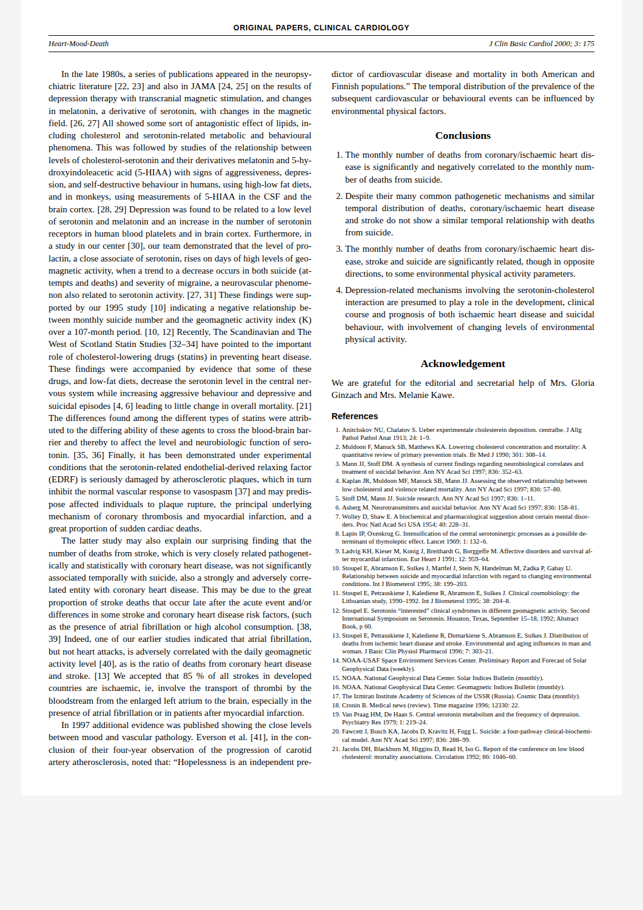ORIGINAL PAPERS, CLINICAL CARDIOLOGY
Heart-Mood-Death J Clin Basic Cardiol 2000; 3: 175
In the late 1980s, a series of publications appeared in the neuropsychiatric literature [22, 23] and also in JAMA [24, 25] on the results of depression therapy with transcranial magnetic stimulation, and changes in melatonin, a derivative of serotonin, with changes in the magnetic field. [26, 27] All showed some sort of antagonistic effect of lipids, including cholesterol and serotonin-related metabolic and behavioural phenomena. This was followed by studies of the relationship between levels of cholesterol-serotonin and their derivatives melatonin and 5-hydroxyindoleacetic acid (5-HIAA) with signs of aggressiveness, depression, and self-destructive behaviour in humans, using high-low fat diets, and in monkeys, using measurements of 5-HIAA in the CSF and the brain cortex. [28, 29] Depression was found to be related to a low level of serotonin and melatonin and an increase in the number of serotonin receptors in human blood platelets and in brain cortex. Furthermore, in a study in our center [30], our team demonstrated that the level of prolactin, a close associate of serotonin, rises on days of high levels of geomagnetic activity, when a trend to a decrease occurs in both suicide (attempts and deaths) and severity of migraine, a neurovascular phenomenon also related to serotonin activity. [27, 31] These findings were supported by our 1995 study [10] indicating a negative relationship between monthly suicide number and the geomagnetic activity index (K) over a 107-month period. [10, 12] Recently, The Scandinavian and The West of Scotland Statin Studies [32–34] have pointed to the important role of cholesterol-lowering drugs (statins) in preventing heart disease. These findings were accompanied by evidence that some of these drugs, and low-fat diets, decrease the serotonin level in the central nervous system while increasing aggressive behaviour and depressive and suicidal episodes [4, 6] leading to little change in overall mortality. [21] The differences found among the different types of statins were attributed to the differing ability of these agents to cross the blood-brain barrier and thereby to affect the level and neurobiologic function of serotonin. [35, 36] Finally, it has been demonstrated under experimental conditions that the serotonin-related endothelial-derived relaxing factor (EDRF) is seriously damaged by atherosclerotic plaques, which in turn inhibit the normal vascular response to vasospasm [37] and may predispose affected individuals to plaque rupture, the principal underlying mechanism of coronary thrombosis and myocardial infarction, and a great proportion of sudden cardiac deaths.
The latter study may also explain our surprising finding that the number of deaths from stroke, which is very closely related pathogenetically and statistically with coronary heart disease, was not significantly associated temporally with suicide, also a strongly and adversely correlated entity with coronary heart disease. This may be due to the great proportion of stroke deaths that occur late after the acute event and/or differences in some stroke and coronary heart disease risk factors, (such as the presence of atrial fibrillation or high alcohol consumption. [38, 39] Indeed, one of our earlier studies indicated that atrial fibrillation, but not heart attacks, is adversely correlated with the daily geomagnetic activity level [40], as is the ratio of deaths from coronary heart disease and stroke. [13] We accepted that 85 % of all strokes in developed countries are ischaemic, ie, involve the transport of thrombi by the bloodstream from the enlarged left atrium to the brain, especially in the presence of atrial fibrillation or in patients after myocardial infarction.
In 1997 additional evidence was published showing the close levels between mood and vascular pathology. Everson et al. [41], in the conclusion of their four-year observation of the progression of carotid artery atherosclerosis, noted that: “Hopelessness is an independent predictor of cardiovascular disease and mortality in both American and Finnish populations.” The temporal distribution of the prevalence of the subsequent cardiovascular or behavioural events can be influenced by environmental physical factors.
Conclusions
The monthly number of deaths from coronary/ischaemic heart disease is significantly and negatively correlated to the monthly number of deaths from suicide.
Despite their many common pathogenetic mechanisms and similar temporal distribution of deaths, coronary/ischaemic heart disease and stroke do not show a similar temporal relationship with deaths from suicide.
The monthly number of deaths from coronary/ischaemic heart disease, stroke and suicide are significantly related, though in opposite directions, to some environmental physical activity parameters.
Depression-related mechanisms involving the serotonin-cholesterol interaction are presumed to play a role in the development, clinical course and prognosis of both ischaemic heart disease and suicidal behaviour, with involvement of changing levels of environmental physical activity.
Acknowledgement
We are grateful for the editorial and secretarial help of Mrs. Gloria Ginzach and Mrs. Melanie Kawe.
References
Anitchskov NU, Chalatov S. Ueber experimentale cholesterein deposition. centralbe. J Allg Pathol Pathol Anat 1913; 24: 1–9.
Muldoon F, Manuck SB, Matthews KA. Lowering cholesterol concentration and mortality: A quantitative review of primary prevention trials. Br Med J 1990; 301: 308–14.
Mann JJ, Stoff DM. A synthesis of current findings regarding neurobiological correlates and treatment of suicidal behavior. Ann NY Acad Sci 1997; 836: 352–63.
Kaplan JR, Muldoon MF, Manuck SB, Mann JJ. Assessing the observed relationship between low cholesterol and violence related mortality. Ann NY Acad Sci 1997; 836: 57–80.
Stoff DM, Mann JJ. Suicide research. Ann NY Acad Sci 1997; 836: 1–11.
Asberg M. Neurotransmitters and suicidal behavior. Ann NY Acad Sci 1997; 836: 158–81.
Wolley D, Shaw E. A biochemical and pharmacological suggestion about certain mental disorders. Proc Natl Acad Sci USA 1954; 40: 228–31.
Lapin IP, Oxenkrug G. Intensification of the central serotoninergic processes as a possible determinant of thymoleptic effect. Lancet 1969; 1: 132–6.
Ladvig KH, Kieser M, Konig J, Breithardt G, Borggeffe M. Affective disorders and survival after myocardial infarction. Eur Heart J 1991; 12: 959–64.
Stoupel E, Abramson E, Sulkes J, Martfel J, Stein N, Handelman M, Zadka P, Gabay U. Relationship between suicide and myocardial infarction with regard to changing environmental conditions. Int J Biometerol 1995; 38: 199–203.
Stoupel E, Petrauskiene J, Kalediene R, Abramson E, Sulkes J. Clinical cosmobiology: the Lithuanian study, 1990–1992. Int J Biometerol 1995; 38: 204–8.
Stoupel E. Serotonin “interested” clinical syndromes in different geomagnetic activity. Second International Symposium on Serotonin. Houston, Texas, September 15–18, 1992; Abstract Book, p 60.
Stoupel E, Petrauskiene J, Kalediene R, Domarkiene S, Abramson E, Sulkes J. Distribution of deaths from ischemic heart disease and stroke. Environmental and aging influences in man and woman. J Basic Clin Physiol Pharmacol 1996; 7: 303–21.
NOAA-USAF Space Environment Services Center. Preliminary Report and Forecast of Solar Geophysical Data (weekly).
NOAA. National Geophysical Data Center. Solar Indices Bulletin (monthly).
NOAA. National Geophysical Data Center. Geomagnetic Indices Bulletin (monthly).
The Izmiran Institute Academy of Sciences of the USSR (Russia). Cosmic Data (monthly).
Cronin B. Medical news (review). Time magazine 1996; 12330: 22.
Van Praag HM, De Haan S. Central serotonin metabolism and the frequency of depression. Psychiatry Res 1979; 1: 219–24.
Fawcett J, Busch KA, Jacobs D, Kravitz H, Fogg L. Suicide: a four-pathway clinical-biochemical model. Ann NY Acad Sci 1997; 836: 288–99.
Jacobs DH, Blackburn M, Higgins D, Read H, Iso G. Report of the conference on low blood cholesterol: mortality associations. Circulation 1992; 86: 1046–60.